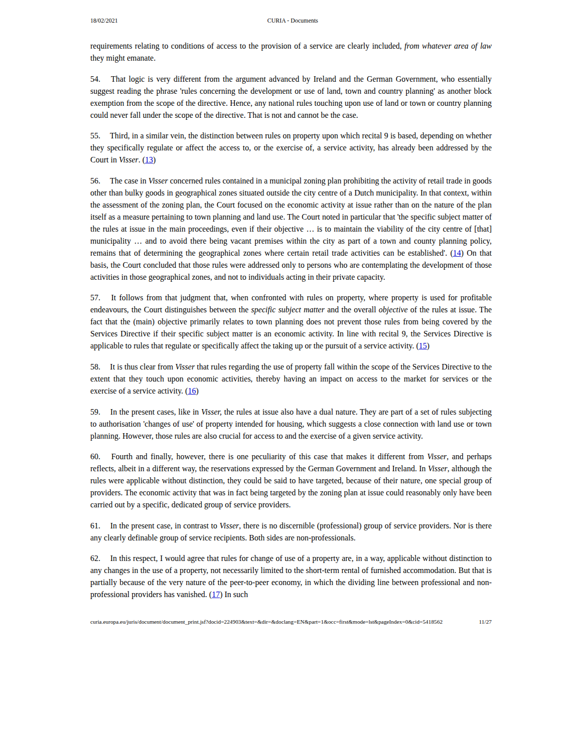18/02/2021
CURIA - Documents
requirements relating to conditions of access to the provision of a service are clearly included, from whatever area of law they might emanate.
54. That logic is very different from the argument advanced by Ireland and the German Government, who essentially suggest reading the phrase 'rules concerning the development or use of land, town and country planning' as another block exemption from the scope of the directive. Hence, any national rules touching upon use of land or town or country planning could never fall under the scope of the directive. That is not and cannot be the case.
55. Third, in a similar vein, the distinction between rules on property upon which recital 9 is based, depending on whether they specifically regulate or affect the access to, or the exercise of, a service activity, has already been addressed by the Court in Visser. (13)
56. The case in Visser concerned rules contained in a municipal zoning plan prohibiting the activity of retail trade in goods other than bulky goods in geographical zones situated outside the city centre of a Dutch municipality. In that context, within the assessment of the zoning plan, the Court focused on the economic activity at issue rather than on the nature of the plan itself as a measure pertaining to town planning and land use. The Court noted in particular that 'the specific subject matter of the rules at issue in the main proceedings, even if their objective … is to maintain the viability of the city centre of [that] municipality … and to avoid there being vacant premises within the city as part of a town and county planning policy, remains that of determining the geographical zones where certain retail trade activities can be established'. (14) On that basis, the Court concluded that those rules were addressed only to persons who are contemplating the development of those activities in those geographical zones, and not to individuals acting in their private capacity.
57. It follows from that judgment that, when confronted with rules on property, where property is used for profitable endeavours, the Court distinguishes between the specific subject matter and the overall objective of the rules at issue. The fact that the (main) objective primarily relates to town planning does not prevent those rules from being covered by the Services Directive if their specific subject matter is an economic activity. In line with recital 9, the Services Directive is applicable to rules that regulate or specifically affect the taking up or the pursuit of a service activity. (15)
58. It is thus clear from Visser that rules regarding the use of property fall within the scope of the Services Directive to the extent that they touch upon economic activities, thereby having an impact on access to the market for services or the exercise of a service activity. (16)
59. In the present cases, like in Visser, the rules at issue also have a dual nature. They are part of a set of rules subjecting to authorisation 'changes of use' of property intended for housing, which suggests a close connection with land use or town planning. However, those rules are also crucial for access to and the exercise of a given service activity.
60. Fourth and finally, however, there is one peculiarity of this case that makes it different from Visser, and perhaps reflects, albeit in a different way, the reservations expressed by the German Government and Ireland. In Visser, although the rules were applicable without distinction, they could be said to have targeted, because of their nature, one special group of providers. The economic activity that was in fact being targeted by the zoning plan at issue could reasonably only have been carried out by a specific, dedicated group of service providers.
61. In the present case, in contrast to Visser, there is no discernible (professional) group of service providers. Nor is there any clearly definable group of service recipients. Both sides are non-professionals.
62. In this respect, I would agree that rules for change of use of a property are, in a way, applicable without distinction to any changes in the use of a property, not necessarily limited to the short-term rental of furnished accommodation. But that is partially because of the very nature of the peer-to-peer economy, in which the dividing line between professional and non-professional providers has vanished. (17) In such
11/27 curia.europa.eu/juris/document/document_print.jsf?docid=224903&text=&dir=&doclang=EN&part=1&occ=first&mode=lst&pageIndex=0&cid=5418562